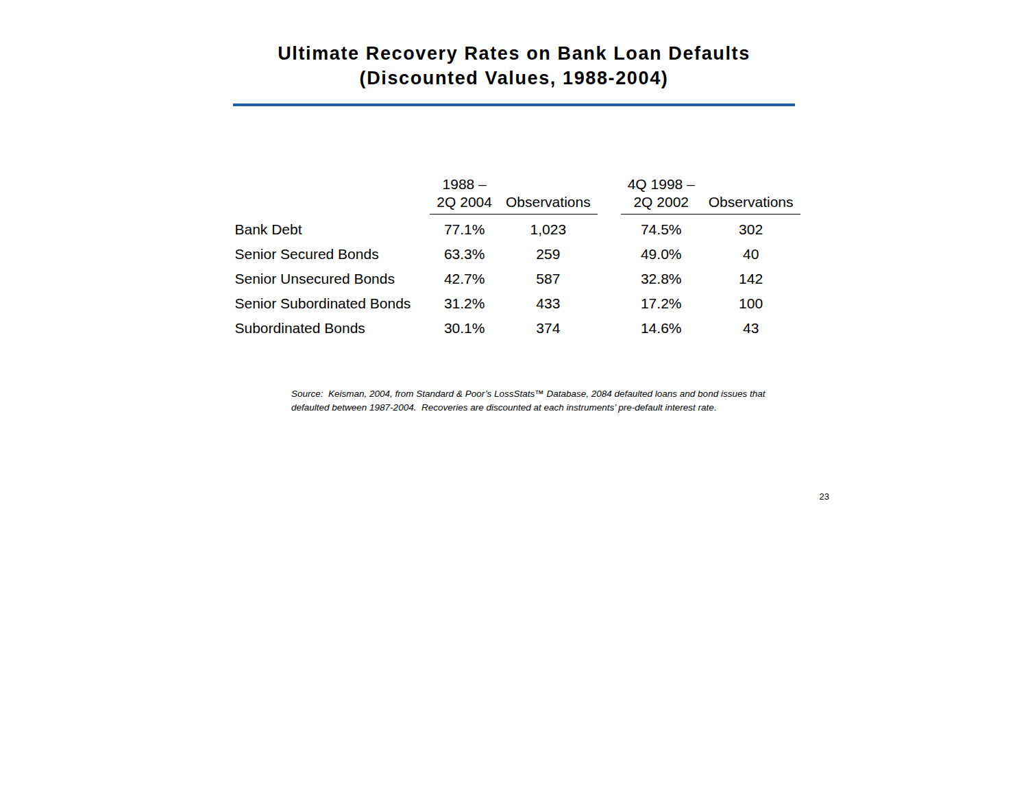Ultimate Recovery Rates on Bank Loan Defaults
(Discounted Values, 1988-2004)
| | 1988 – 2Q 2004 | Observations | | 4Q 1998 – 2Q 2002 | Observations |
| --- | --- | --- | --- | --- | --- |
| Bank Debt | 77.1% | 1,023 | | 74.5% | 302 |
| Senior Secured Bonds | 63.3% | 259 | | 49.0% | 40 |
| Senior Unsecured Bonds | 42.7% | 587 | | 32.8% | 142 |
| Senior Subordinated Bonds | 31.2% | 433 | | 17.2% | 100 |
| Subordinated Bonds | 30.1% | 374 | | 14.6% | 43 |
Source: Keisman, 2004, from Standard & Poor’s LossStats™ Database, 2084 defaulted loans and bond issues that defaulted between 1987-2004. Recoveries are discounted at each instruments’ pre-default interest rate.
23